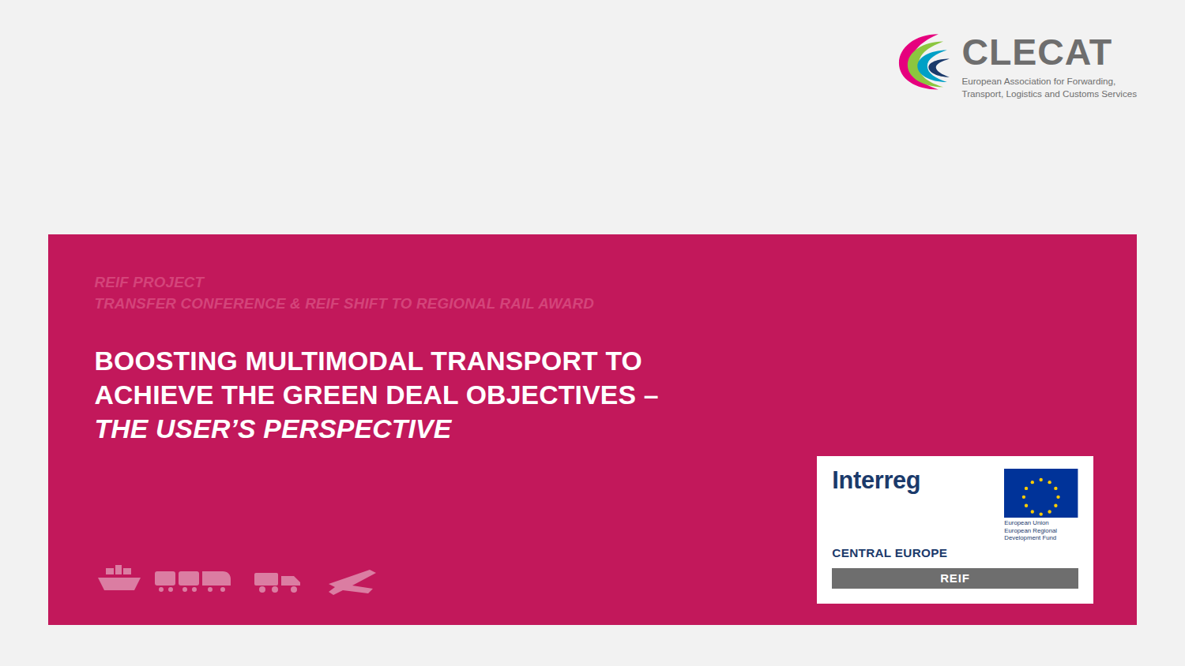CLECAT emblem
CLECAT
European Association for Forwarding,
Transport, Logistics and Customs Services
REIF PROJECT
TRANSFER CONFERENCE & REIF SHIFT TO REGIONAL RAIL AWARD
BOOSTING MULTIMODAL TRANSPORT TO ACHIEVE THE GREEN DEAL OBJECTIVES – THE USER’S PERSPECTIVE
Transport modes
Interreg
European Union flag
European Union
European Regional
Development Fund
CENTRAL EUROPE
REIF